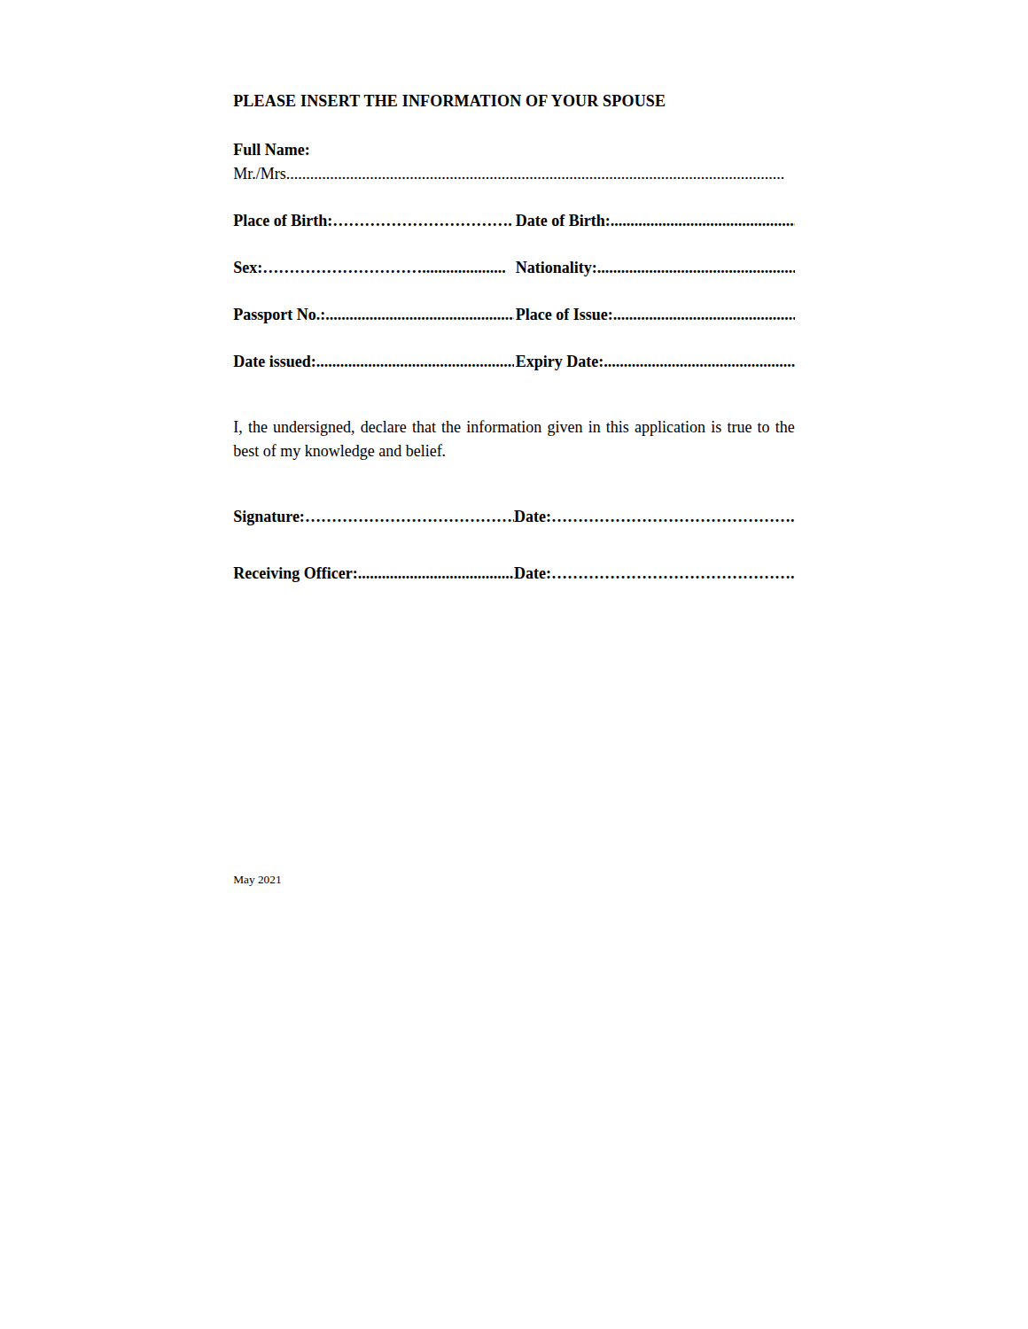PLEASE INSERT THE INFORMATION OF YOUR SPOUSE
Full Name: Mr./Mrs.............................................................................................................................
Place of Birth:…………………………….
Date of Birth:........................................................
Sex:………………………….....................
Nationality:............................................................
Passport No.:....................................................
Place of Issue:........................................................
Date issued:......................................................
Expiry Date:..........................................................
I, the undersigned, declare that the information given in this application is true to the best of my knowledge and belief.
Signature:…………………………………...
Date:………………………………………..
Receiving Officer:..............................................
Date:………………………………………..
May 2021